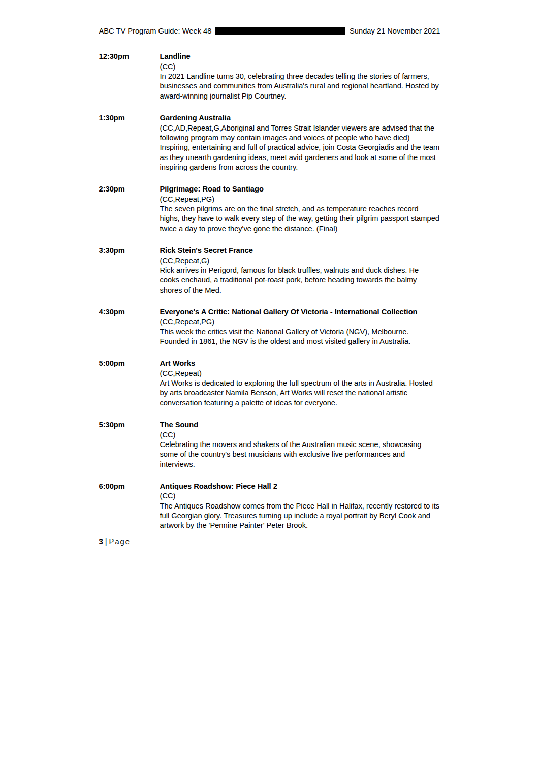ABC TV Program Guide: Week 48 Sunday 21 November 2021
| 12:30pm | Landline (CC) In 2021 Landline turns 30, celebrating three decades telling the stories of farmers, businesses and communities from Australia's rural and regional heartland. Hosted by award-winning journalist Pip Courtney. |
| 1:30pm | Gardening Australia (CC,AD,Repeat,G,Aboriginal and Torres Strait Islander viewers are advised that the following program may contain images and voices of people who have died) Inspiring, entertaining and full of practical advice, join Costa Georgiadis and the team as they unearth gardening ideas, meet avid gardeners and look at some of the most inspiring gardens from across the country. |
| 2:30pm | Pilgrimage: Road to Santiago (CC,Repeat,PG) The seven pilgrims are on the final stretch, and as temperature reaches record highs, they have to walk every step of the way, getting their pilgrim passport stamped twice a day to prove they've gone the distance. (Final) |
| 3:30pm | Rick Stein's Secret France (CC,Repeat,G) Rick arrives in Perigord, famous for black truffles, walnuts and duck dishes. He cooks enchaud, a traditional pot-roast pork, before heading towards the balmy shores of the Med. |
| 4:30pm | Everyone's A Critic: National Gallery Of Victoria - International Collection (CC,Repeat,PG) This week the critics visit the National Gallery of Victoria (NGV), Melbourne. Founded in 1861, the NGV is the oldest and most visited gallery in Australia. |
| 5:00pm | Art Works (CC,Repeat) Art Works is dedicated to exploring the full spectrum of the arts in Australia. Hosted by arts broadcaster Namila Benson, Art Works will reset the national artistic conversation featuring a palette of ideas for everyone. |
| 5:30pm | The Sound (CC) Celebrating the movers and shakers of the Australian music scene, showcasing some of the country's best musicians with exclusive live performances and interviews. |
| 6:00pm | Antiques Roadshow: Piece Hall 2 (CC) The Antiques Roadshow comes from the Piece Hall in Halifax, recently restored to its full Georgian glory. Treasures turning up include a royal portrait by Beryl Cook and artwork by the 'Pennine Painter' Peter Brook. |
3 | Page